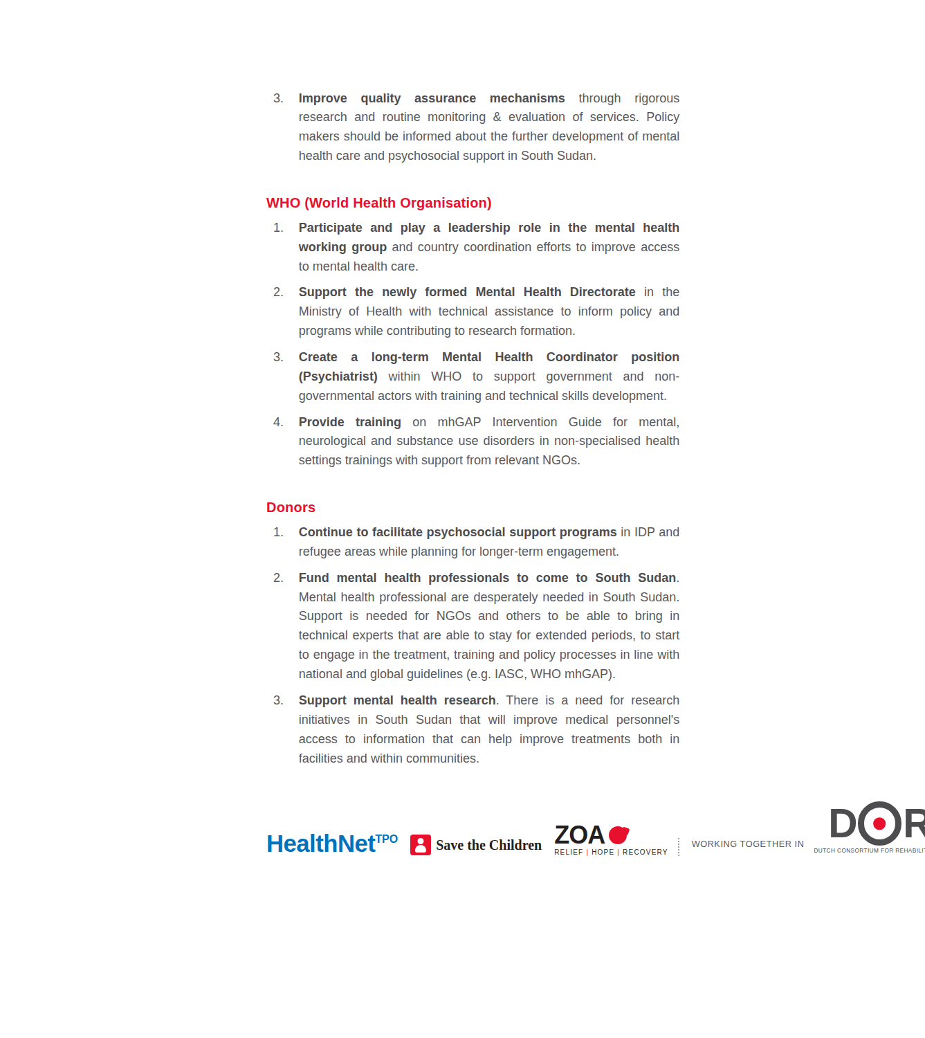Improve quality assurance mechanisms through rigorous research and routine monitoring & evaluation of services. Policy makers should be informed about the further development of mental health care and psychosocial support in South Sudan.
WHO (World Health Organisation)
Participate and play a leadership role in the mental health working group and country coordination efforts to improve access to mental health care.
Support the newly formed Mental Health Directorate in the Ministry of Health with technical assistance to inform policy and programs while contributing to research formation.
Create a long-term Mental Health Coordinator position (Psychiatrist) within WHO to support government and non-governmental actors with training and technical skills development.
Provide training on mhGAP Intervention Guide for mental, neurological and substance use disorders in non-specialised health settings trainings with support from relevant NGOs.
Donors
Continue to facilitate psychosocial support programs in IDP and refugee areas while planning for longer-term engagement.
Fund mental health professionals to come to South Sudan. Mental health professional are desperately needed in South Sudan. Support is needed for NGOs and others to be able to bring in technical experts that are able to stay for extended periods, to start to engage in the treatment, training and policy processes in line with national and global guidelines (e.g. IASC, WHO mhGAP).
Support mental health research. There is a need for research initiatives in South Sudan that will improve medical personnel's access to information that can help improve treatments both in facilities and within communities.
HealthNetTPO
Save the Children
ZOA
RELIEF | HOPE | RECOVERY
WORKING TOGETHER IN
D R
DUTCH CONSORTIUM FOR REHABILITATION